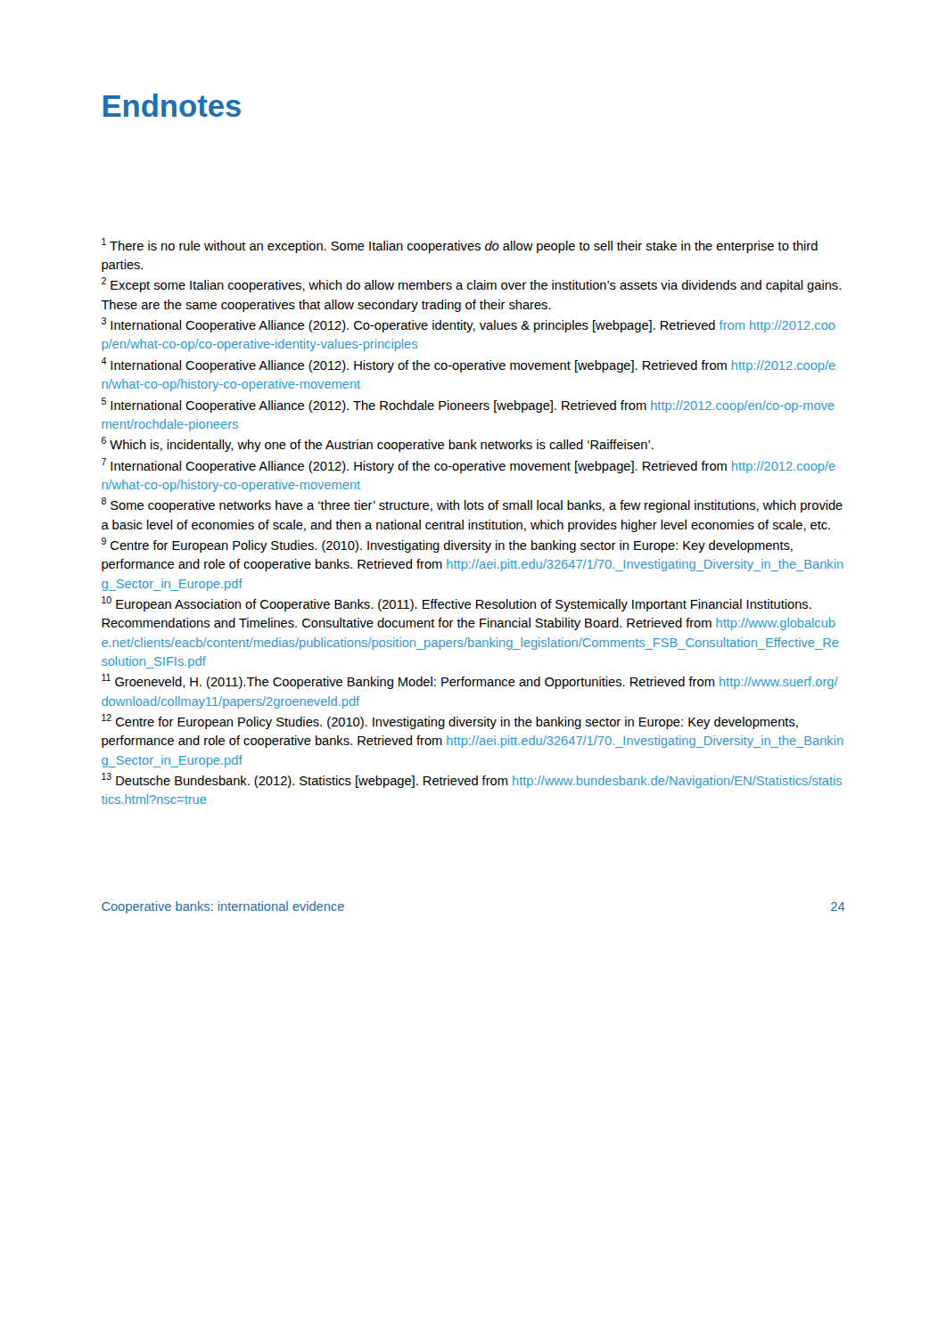Endnotes
1 There is no rule without an exception. Some Italian cooperatives do allow people to sell their stake in the enterprise to third parties.
2 Except some Italian cooperatives, which do allow members a claim over the institution’s assets via dividends and capital gains. These are the same cooperatives that allow secondary trading of their shares.
3 International Cooperative Alliance (2012). Co-operative identity, values & principles [webpage]. Retrieved from http://2012.coop/en/what-co-op/co-operative-identity-values-principles
4 International Cooperative Alliance (2012). History of the co-operative movement [webpage]. Retrieved from http://2012.coop/en/what-co-op/history-co-operative-movement
5 International Cooperative Alliance (2012). The Rochdale Pioneers [webpage]. Retrieved from http://2012.coop/en/co-op-movement/rochdale-pioneers
6 Which is, incidentally, why one of the Austrian cooperative bank networks is called ‘Raiffeisen’.
7 International Cooperative Alliance (2012). History of the co-operative movement [webpage]. Retrieved from http://2012.coop/en/what-co-op/history-co-operative-movement
8 Some cooperative networks have a ‘three tier’ structure, with lots of small local banks, a few regional institutions, which provide a basic level of economies of scale, and then a national central institution, which provides higher level economies of scale, etc.
9 Centre for European Policy Studies. (2010). Investigating diversity in the banking sector in Europe: Key developments, performance and role of cooperative banks. Retrieved from http://aei.pitt.edu/32647/1/70._Investigating_Diversity_in_the_Banking_Sector_in_Europe.pdf
10 European Association of Cooperative Banks. (2011). Effective Resolution of Systemically Important Financial Institutions. Recommendations and Timelines. Consultative document for the Financial Stability Board. Retrieved from http://www.globalcube.net/clients/eacb/content/medias/publications/position_papers/banking_legislation/Comments_FSB_Consultation_Effective_Resolution_SIFIs.pdf
11 Groeneveld, H. (2011).The Cooperative Banking Model: Performance and Opportunities. Retrieved from http://www.suerf.org/download/collmay11/papers/2groeneveld.pdf
12 Centre for European Policy Studies. (2010). Investigating diversity in the banking sector in Europe: Key developments, performance and role of cooperative banks. Retrieved from http://aei.pitt.edu/32647/1/70._Investigating_Diversity_in_the_Banking_Sector_in_Europe.pdf
13 Deutsche Bundesbank. (2012). Statistics [webpage]. Retrieved from http://www.bundesbank.de/Navigation/EN/Statistics/statistics.html?nsc=true
Cooperative banks: international evidence 24